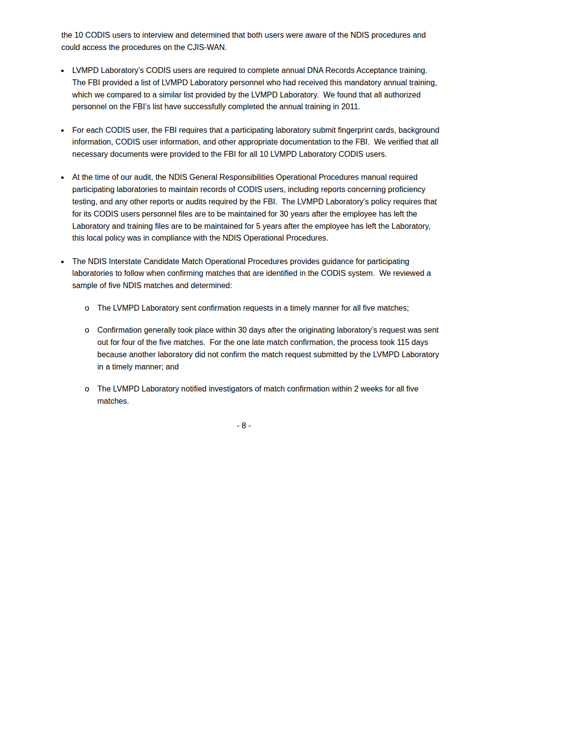the 10 CODIS users to interview and determined that both users were aware of the NDIS procedures and could access the procedures on the CJIS-WAN.
LVMPD Laboratory’s CODIS users are required to complete annual DNA Records Acceptance training. The FBI provided a list of LVMPD Laboratory personnel who had received this mandatory annual training, which we compared to a similar list provided by the LVMPD Laboratory. We found that all authorized personnel on the FBI’s list have successfully completed the annual training in 2011.
For each CODIS user, the FBI requires that a participating laboratory submit fingerprint cards, background information, CODIS user information, and other appropriate documentation to the FBI. We verified that all necessary documents were provided to the FBI for all 10 LVMPD Laboratory CODIS users.
At the time of our audit, the NDIS General Responsibilities Operational Procedures manual required participating laboratories to maintain records of CODIS users, including reports concerning proficiency testing, and any other reports or audits required by the FBI. The LVMPD Laboratory’s policy requires that for its CODIS users personnel files are to be maintained for 30 years after the employee has left the Laboratory and training files are to be maintained for 5 years after the employee has left the Laboratory, this local policy was in compliance with the NDIS Operational Procedures.
The NDIS Interstate Candidate Match Operational Procedures provides guidance for participating laboratories to follow when confirming matches that are identified in the CODIS system. We reviewed a sample of five NDIS matches and determined:
The LVMPD Laboratory sent confirmation requests in a timely manner for all five matches;
Confirmation generally took place within 30 days after the originating laboratory’s request was sent out for four of the five matches. For the one late match confirmation, the process took 115 days because another laboratory did not confirm the match request submitted by the LVMPD Laboratory in a timely manner; and
The LVMPD Laboratory notified investigators of match confirmation within 2 weeks for all five matches.
- 8 -